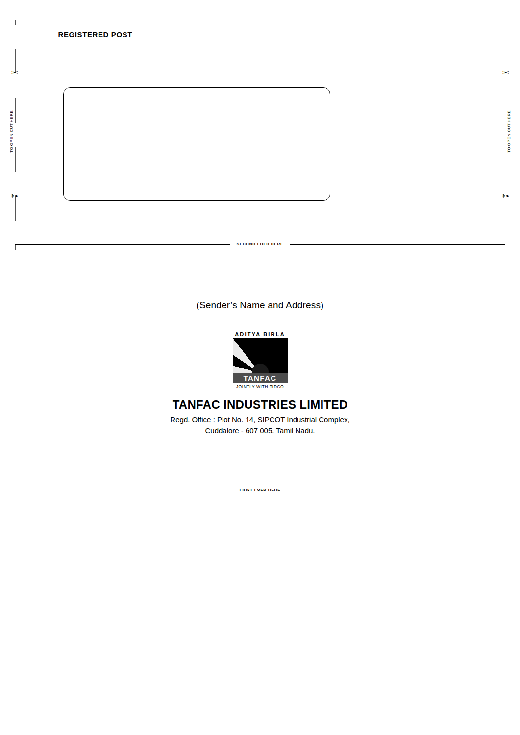TO OPEN CUT HERE
TO OPEN CUT HERE
✂
✂
✂
✂
REGISTERED POST
SECOND FOLD HERE
(Sender’s Name and Address)
ADITYA BIRLA
TANFAC
JOINTLY WITH TIDCO
TANFAC INDUSTRIES LIMITED
Regd. Office : Plot No. 14, SIPCOT Industrial Complex,
Cuddalore - 607 005. Tamil Nadu.
FIRST FOLD HERE